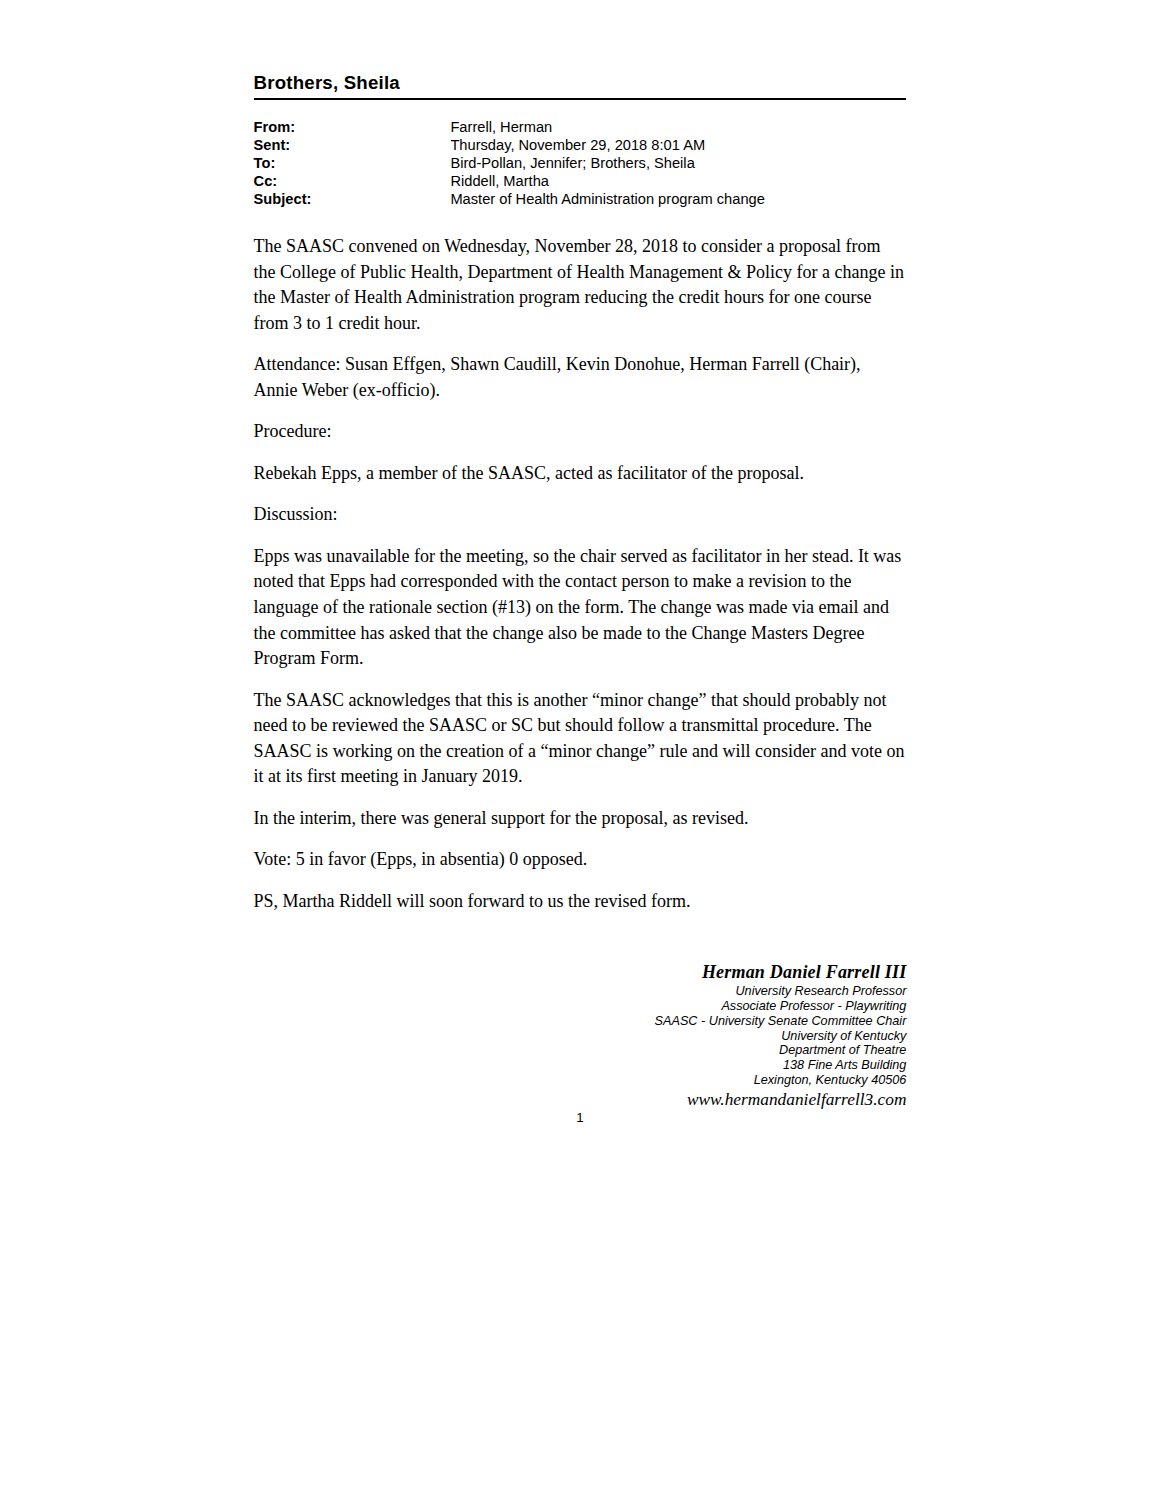Brothers, Sheila
| From: | Farrell, Herman |
| Sent: | Thursday, November 29, 2018 8:01 AM |
| To: | Bird-Pollan, Jennifer; Brothers, Sheila |
| Cc: | Riddell, Martha |
| Subject: | Master of Health Administration program change |
The SAASC convened on Wednesday, November 28, 2018 to consider a proposal from the College of Public Health, Department of Health Management & Policy for a change in the Master of Health Administration program reducing the credit hours for one course from 3 to 1 credit hour.
Attendance: Susan Effgen, Shawn Caudill, Kevin Donohue, Herman Farrell (Chair), Annie Weber (ex-officio).
Procedure:
Rebekah Epps, a member of the SAASC, acted as facilitator of the proposal.
Discussion:
Epps was unavailable for the meeting, so the chair served as facilitator in her stead. It was noted that Epps had corresponded with the contact person to make a revision to the language of the rationale section (#13) on the form. The change was made via email and the committee has asked that the change also be made to the Change Masters Degree Program Form.
The SAASC acknowledges that this is another “minor change” that should probably not need to be reviewed the SAASC or SC but should follow a transmittal procedure. The SAASC is working on the creation of a “minor change” rule and will consider and vote on it at its first meeting in January 2019.
In the interim, there was general support for the proposal, as revised.
Vote: 5 in favor (Epps, in absentia) 0 opposed.
PS, Martha Riddell will soon forward to us the revised form.
Herman Daniel Farrell III
University Research Professor
Associate Professor - Playwriting
SAASC - University Senate Committee Chair
University of Kentucky
Department of Theatre
138 Fine Arts Building
Lexington, Kentucky 40506
www.hermandanielfarrell3.com
1